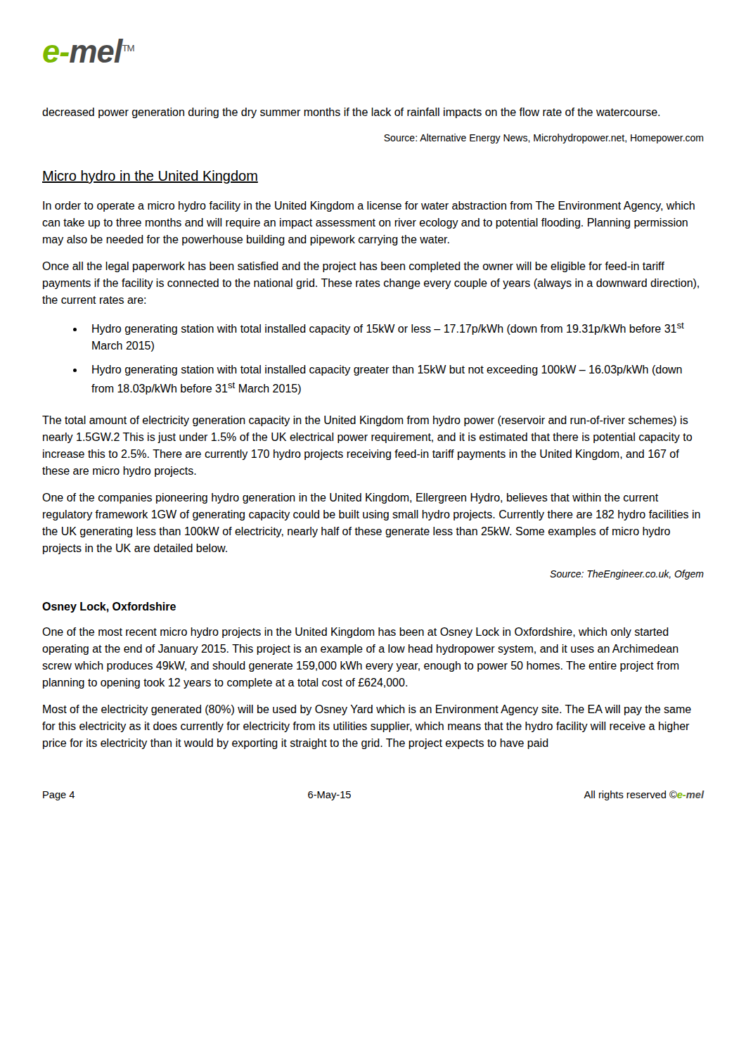e-melTM
decreased power generation during the dry summer months if the lack of rainfall impacts on the flow rate of the watercourse.
Source: Alternative Energy News, Microhydropower.net, Homepower.com
Micro hydro in the United Kingdom
In order to operate a micro hydro facility in the United Kingdom a license for water abstraction from The Environment Agency, which can take up to three months and will require an impact assessment on river ecology and to potential flooding. Planning permission may also be needed for the powerhouse building and pipework carrying the water.
Once all the legal paperwork has been satisfied and the project has been completed the owner will be eligible for feed-in tariff payments if the facility is connected to the national grid. These rates change every couple of years (always in a downward direction), the current rates are:
Hydro generating station with total installed capacity of 15kW or less – 17.17p/kWh (down from 19.31p/kWh before 31st March 2015)
Hydro generating station with total installed capacity greater than 15kW but not exceeding 100kW – 16.03p/kWh (down from 18.03p/kWh before 31st March 2015)
The total amount of electricity generation capacity in the United Kingdom from hydro power (reservoir and run-of-river schemes) is nearly 1.5GW.2 This is just under 1.5% of the UK electrical power requirement, and it is estimated that there is potential capacity to increase this to 2.5%. There are currently 170 hydro projects receiving feed-in tariff payments in the United Kingdom, and 167 of these are micro hydro projects.
One of the companies pioneering hydro generation in the United Kingdom, Ellergreen Hydro, believes that within the current regulatory framework 1GW of generating capacity could be built using small hydro projects. Currently there are 182 hydro facilities in the UK generating less than 100kW of electricity, nearly half of these generate less than 25kW. Some examples of micro hydro projects in the UK are detailed below.
Source: TheEngineer.co.uk, Ofgem
Osney Lock, Oxfordshire
One of the most recent micro hydro projects in the United Kingdom has been at Osney Lock in Oxfordshire, which only started operating at the end of January 2015. This project is an example of a low head hydropower system, and it uses an Archimedean screw which produces 49kW, and should generate 159,000 kWh every year, enough to power 50 homes. The entire project from planning to opening took 12 years to complete at a total cost of £624,000.
Most of the electricity generated (80%) will be used by Osney Yard which is an Environment Agency site. The EA will pay the same for this electricity as it does currently for electricity from its utilities supplier, which means that the hydro facility will receive a higher price for its electricity than it would by exporting it straight to the grid. The project expects to have paid
Page 4 6-May-15 All rights reserved ©e-mel